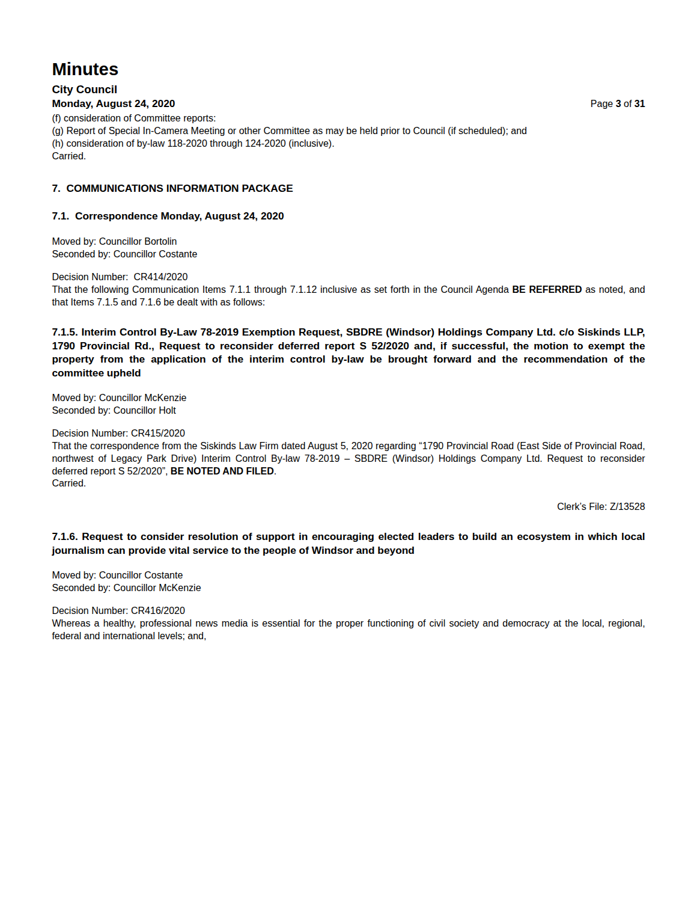Minutes
City Council
Monday, August 24, 2020 Page 3 of 31
(f) consideration of Committee reports:
(g) Report of Special In-Camera Meeting or other Committee as may be held prior to Council (if scheduled); and
(h) consideration of by-law 118-2020 through 124-2020 (inclusive).
Carried.
7. COMMUNICATIONS INFORMATION PACKAGE
7.1. Correspondence Monday, August 24, 2020
Moved by: Councillor Bortolin
Seconded by: Councillor Costante
Decision Number: CR414/2020
That the following Communication Items 7.1.1 through 7.1.12 inclusive as set forth in the Council Agenda BE REFERRED as noted, and that Items 7.1.5 and 7.1.6 be dealt with as follows:
7.1.5. Interim Control By-Law 78-2019 Exemption Request, SBDRE (Windsor) Holdings Company Ltd. c/o Siskinds LLP, 1790 Provincial Rd., Request to reconsider deferred report S 52/2020 and, if successful, the motion to exempt the property from the application of the interim control by-law be brought forward and the recommendation of the committee upheld
Moved by: Councillor McKenzie
Seconded by: Councillor Holt
Decision Number: CR415/2020
That the correspondence from the Siskinds Law Firm dated August 5, 2020 regarding “1790 Provincial Road (East Side of Provincial Road, northwest of Legacy Park Drive) Interim Control By-law 78-2019 – SBDRE (Windsor) Holdings Company Ltd. Request to reconsider deferred report S 52/2020”, BE NOTED AND FILED.
Carried.
Clerk’s File: Z/13528
7.1.6. Request to consider resolution of support in encouraging elected leaders to build an ecosystem in which local journalism can provide vital service to the people of Windsor and beyond
Moved by: Councillor Costante
Seconded by: Councillor McKenzie
Decision Number: CR416/2020
Whereas a healthy, professional news media is essential for the proper functioning of civil society and democracy at the local, regional, federal and international levels; and,